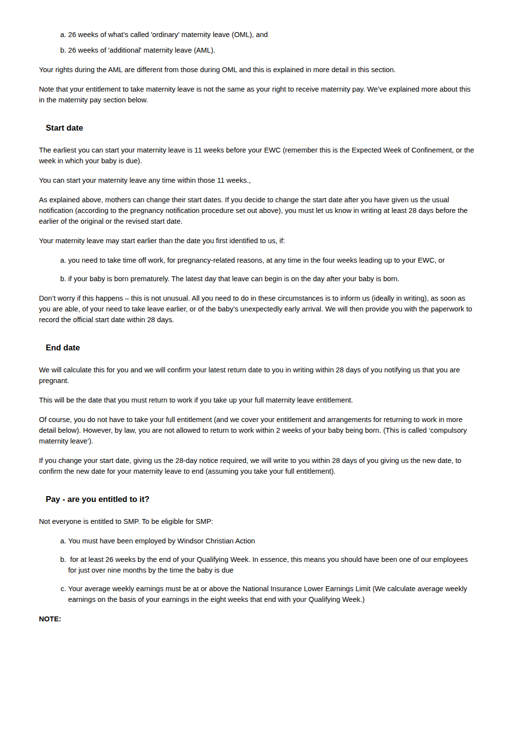26 weeks of what’s called 'ordinary' maternity leave (OML), and
26 weeks of 'additional' maternity leave (AML).
Your rights during the AML are different from those during OML and this is explained in more detail in this section.
Note that your entitlement to take maternity leave is not the same as your right to receive maternity pay. We’ve explained more about this in the maternity pay section below.
Start date
The earliest you can start your maternity leave is 11 weeks before your EWC (remember this is the Expected Week of Confinement, or the week in which your baby is due).
You can start your maternity leave any time within those 11 weeks.,
As explained above, mothers can change their start dates. If you decide to change the start date after you have given us the usual notification (according to the pregnancy notification procedure set out above), you must let us know in writing at least 28 days before the earlier of the original or the revised start date.
Your maternity leave may start earlier than the date you first identified to us, if:
you need to take time off work, for pregnancy-related reasons, at any time in the four weeks leading up to your EWC, or
if your baby is born prematurely. The latest day that leave can begin is on the day after your baby is born.
Don’t worry if this happens – this is not unusual. All you need to do in these circumstances is to inform us (ideally in writing), as soon as you are able, of your need to take leave earlier, or of the baby’s unexpectedly early arrival. We will then provide you with the paperwork to record the official start date within 28 days.
End date
We will calculate this for you and we will confirm your latest return date to you in writing within 28 days of you notifying us that you are pregnant.
This will be the date that you must return to work if you take up your full maternity leave entitlement.
Of course, you do not have to take your full entitlement (and we cover your entitlement and arrangements for returning to work in more detail below). However, by law, you are not allowed to return to work within 2 weeks of your baby being born. (This is called ‘compulsory maternity leave’).
If you change your start date, giving us the 28-day notice required, we will write to you within 28 days of you giving us the new date, to confirm the new date for your maternity leave to end (assuming you take your full entitlement).
Pay - are you entitled to it?
Not everyone is entitled to SMP. To be eligible for SMP:
You must have been employed by Windsor Christian Action
for at least 26 weeks by the end of your Qualifying Week. In essence, this means you should have been one of our employees for just over nine months by the time the baby is due
Your average weekly earnings must be at or above the National Insurance Lower Earnings Limit (We calculate average weekly earnings on the basis of your earnings in the eight weeks that end with your Qualifying Week.)
NOTE: